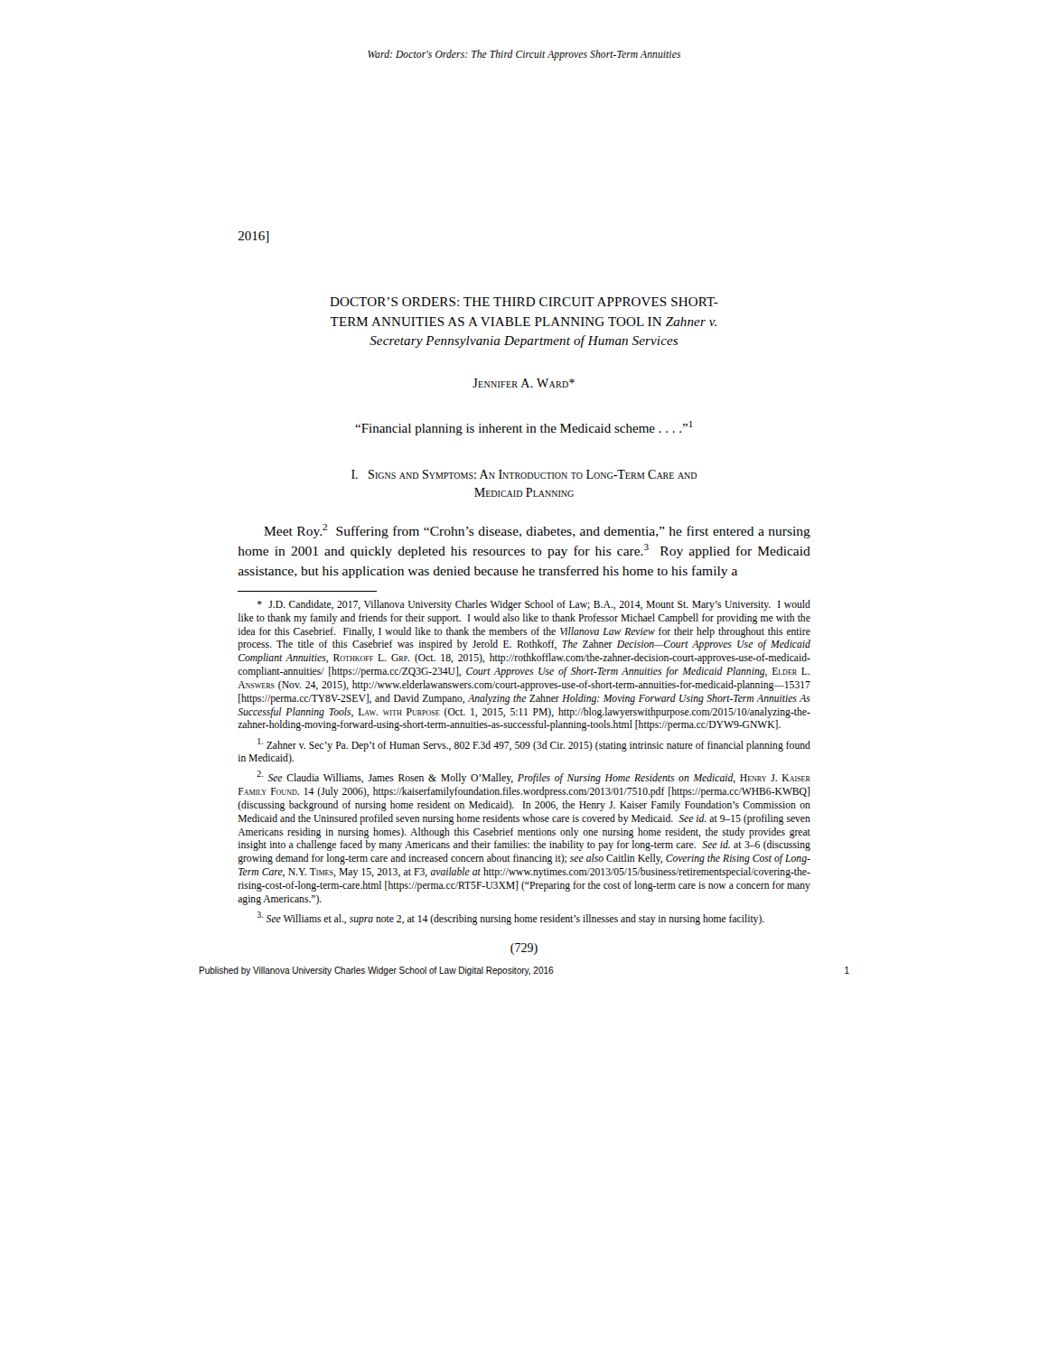Ward: Doctor's Orders: The Third Circuit Approves Short-Term Annuities
2016]
Doctor’s Orders: The Third Circuit Approves Short-
Term Annuities as a Viable Planning Tool in Zahner v.
Secretary Pennsylvania Department of Human Services
Jennifer A. Ward*
“Financial planning is inherent in the Medicaid scheme . . . .”1
I. Signs and Symptoms: An Introduction to Long-Term Care and
Medicaid Planning
Meet Roy.2 Suffering from “Crohn’s disease, diabetes, and dementia,” he first entered a nursing home in 2001 and quickly depleted his resources to pay for his care.3 Roy applied for Medicaid assistance, but his application was denied because he transferred his home to his family a
* J.D. Candidate, 2017, Villanova University Charles Widger School of Law; B.A., 2014, Mount St. Mary’s University. I would like to thank my family and friends for their support. I would also like to thank Professor Michael Campbell for providing me with the idea for this Casebrief. Finally, I would like to thank the members of the Villanova Law Review for their help throughout this entire process. The title of this Casebrief was inspired by Jerold E. Rothkoff, The Zahner Decision—Court Approves Use of Medicaid Compliant Annuities, Rothkoff L. Grp. (Oct. 18, 2015), http://rothkofflaw.com/the-zahner-decision-court-approves-use-of-medicaid-compliant-annuities/ [https://perma.cc/ZQ3G-234U], Court Approves Use of Short-Term Annuities for Medicaid Planning, Elder L. Answers (Nov. 24, 2015), http://www.elderlawanswers.com/court-approves-use-of-short-term-annuities-for-medicaid-planning—15317 [https://perma.cc/TY8V-2SEV], and David Zumpano, Analyzing the Zahner Holding: Moving Forward Using Short-Term Annuities As Successful Planning Tools, Law. with Purpose (Oct. 1, 2015, 5:11 PM), http://blog.lawyerswithpurpose.com/2015/10/analyzing-the-zahner-holding-moving-forward-using-short-term-annuities-as-successful-planning-tools.html [https://perma.cc/DYW9-GNWK].
1. Zahner v. Sec’y Pa. Dep’t of Human Servs., 802 F.3d 497, 509 (3d Cir. 2015) (stating intrinsic nature of financial planning found in Medicaid).
2. See Claudia Williams, James Rosen & Molly O’Malley, Profiles of Nursing Home Residents on Medicaid, Henry J. Kaiser Family Found. 14 (July 2006), https://kaiserfamilyfoundation.files.wordpress.com/2013/01/7510.pdf [https://perma.cc/WHB6-KWBQ] (discussing background of nursing home resident on Medicaid). In 2006, the Henry J. Kaiser Family Foundation’s Commission on Medicaid and the Uninsured profiled seven nursing home residents whose care is covered by Medicaid. See id. at 9–15 (profiling seven Americans residing in nursing homes). Although this Casebrief mentions only one nursing home resident, the study provides great insight into a challenge faced by many Americans and their families: the inability to pay for long-term care. See id. at 3–6 (discussing growing demand for long-term care and increased concern about financing it); see also Caitlin Kelly, Covering the Rising Cost of Long-Term Care, N.Y. Times, May 15, 2013, at F3, available at http://www.nytimes.com/2013/05/15/business/retirementspecial/covering-the-rising-cost-of-long-term-care.html [https://perma.cc/RT5F-U3XM] (“Preparing for the cost of long-term care is now a concern for many aging Americans.”).
3. See Williams et al., supra note 2, at 14 (describing nursing home resident’s illnesses and stay in nursing home facility).
(729)
Published by Villanova University Charles Widger School of Law Digital Repository, 2016
1